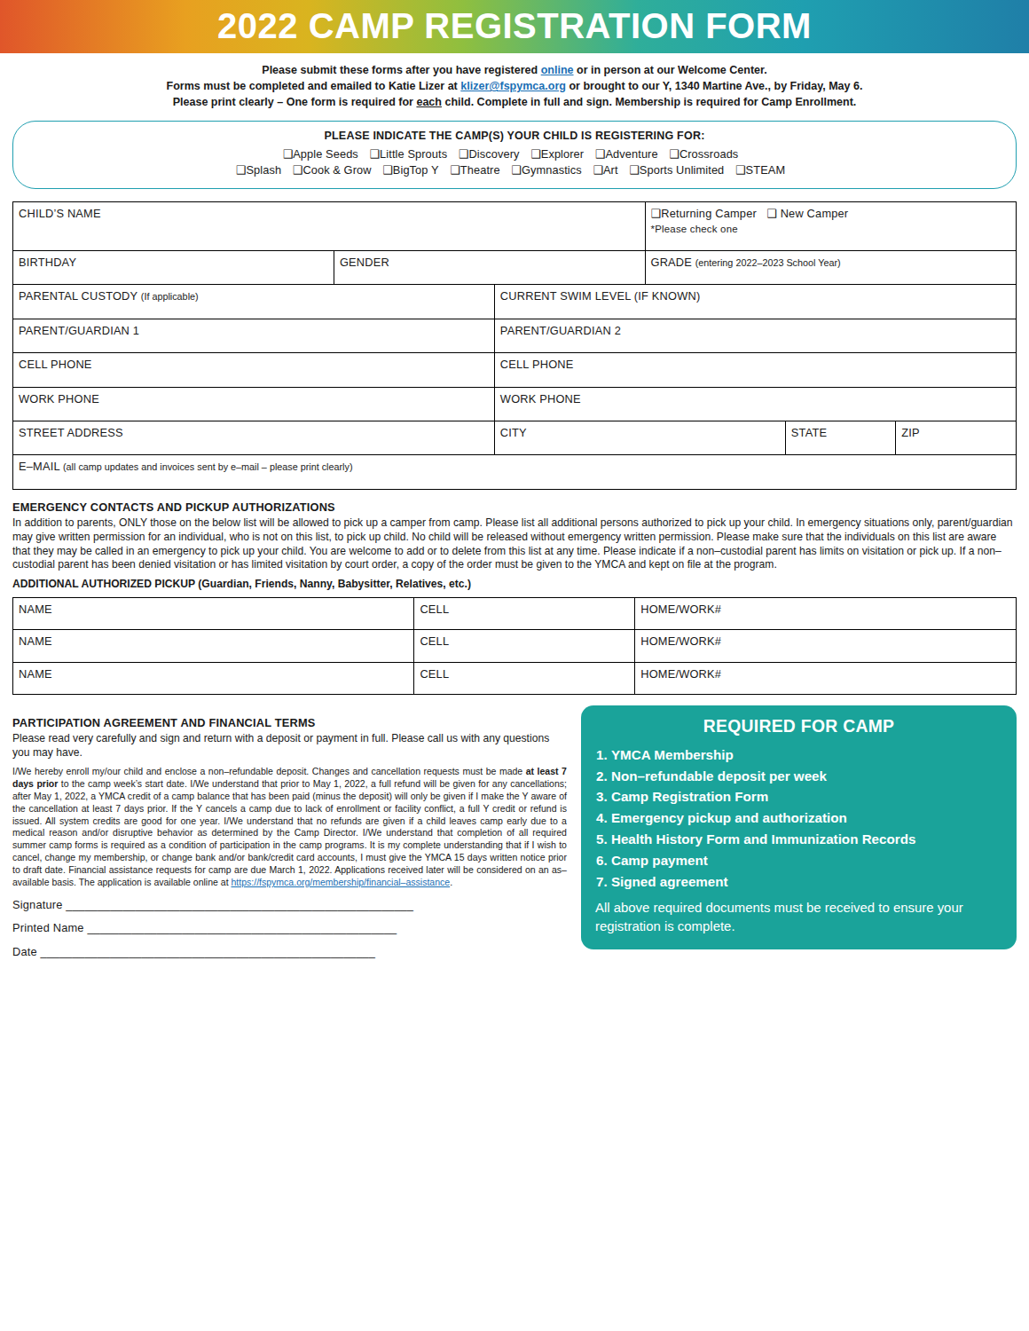2022 Camp Registration Form
Please submit these forms after you have registered online or in person at our Welcome Center.
Forms must be completed and emailed to Katie Lizer at klizer@fspymca.org or brought to our Y, 1340 Martine Ave., by Friday, May 6.
Please print clearly – One form is required for each child. Complete in full and sign. Membership is required for Camp Enrollment.
PLEASE INDICATE THE CAMP(S) YOUR CHILD IS REGISTERING FOR:
❑Apple Seeds ❑Little Sprouts ❑Discovery ❑Explorer ❑Adventure ❑Crossroads
❑Splash ❑Cook & Grow ❑BigTop Y ❑Theatre ❑Gymnastics ❑Art ❑Sports Unlimited ❑STEAM
| CHILD’S NAME | ❑ Returning Camper ❑ New Camper *Please check one |
| BIRTHDAY | GENDER | GRADE (entering 2022–2023 School Year) |
| PARENTAL CUSTODY (If applicable) | CURRENT SWIM LEVEL (IF KNOWN) |
| PARENT/GUARDIAN 1 | PARENT/GUARDIAN 2 |
| CELL PHONE | CELL PHONE |
| WORK PHONE | WORK PHONE |
| STREET ADDRESS | CITY | STATE | ZIP |
| E–MAIL (all camp updates and invoices sent by e–mail – please print clearly) |
EMERGENCY CONTACTS AND PICKUP AUTHORIZATIONS
In addition to parents, ONLY those on the below list will be allowed to pick up a camper from camp. Please list all additional persons authorized to pick up your child. In emergency situations only, parent/guardian may give written permission for an individual, who is not on this list, to pick up child. No child will be released without emergency written permission. Please make sure that the individuals on this list are aware that they may be called in an emergency to pick up your child. You are welcome to add or to delete from this list at any time. Please indicate if a non–custodial parent has limits on visitation or pick up. If a non–custodial parent has been denied visitation or has limited visitation by court order, a copy of the order must be given to the YMCA and kept on file at the program.
ADDITIONAL AUTHORIZED PICKUP (Guardian, Friends, Nanny, Babysitter, Relatives, etc.)
| NAME | CELL | HOME/WORK# |
| NAME | CELL | HOME/WORK# |
| NAME | CELL | HOME/WORK# |
PARTICIPATION AGREEMENT AND FINANCIAL TERMS
Please read very carefully and sign and return with a deposit or payment in full. Please call us with any questions you may have.
I/We hereby enroll my/our child and enclose a non–refundable deposit. Changes and cancellation requests must be made at least 7 days prior to the camp week’s start date. I/We understand that prior to May 1, 2022, a full refund will be given for any cancellations; after May 1, 2022, a YMCA credit of a camp balance that has been paid (minus the deposit) will only be given if I make the Y aware of the cancellation at least 7 days prior. If the Y cancels a camp due to lack of enrollment or facility conflict, a full Y credit or refund is issued. All system credits are good for one year. I/We understand that no refunds are given if a child leaves camp early due to a medical reason and/or disruptive behavior as determined by the Camp Director. I/We understand that completion of all required summer camp forms is required as a condition of participation in the camp programs. It is my complete understanding that if I wish to cancel, change my membership, or change bank and/or bank/credit card accounts, I must give the YMCA 15 days written notice prior to draft date. Financial assistance requests for camp are due March 1, 2022. Applications received later will be considered on an as–available basis. The application is available online at https://fspymca.org/membership/financial–assistance.
Signature _______________________________________________________
Printed Name _________________________________________________
Date _____________________________________________________
REQUIRED FOR CAMP
YMCA Membership
Non–refundable deposit per week
Camp Registration Form
Emergency pickup and authorization
Health History Form and Immunization Records
Camp payment
Signed agreement
All above required documents must be received to ensure your registration is complete.